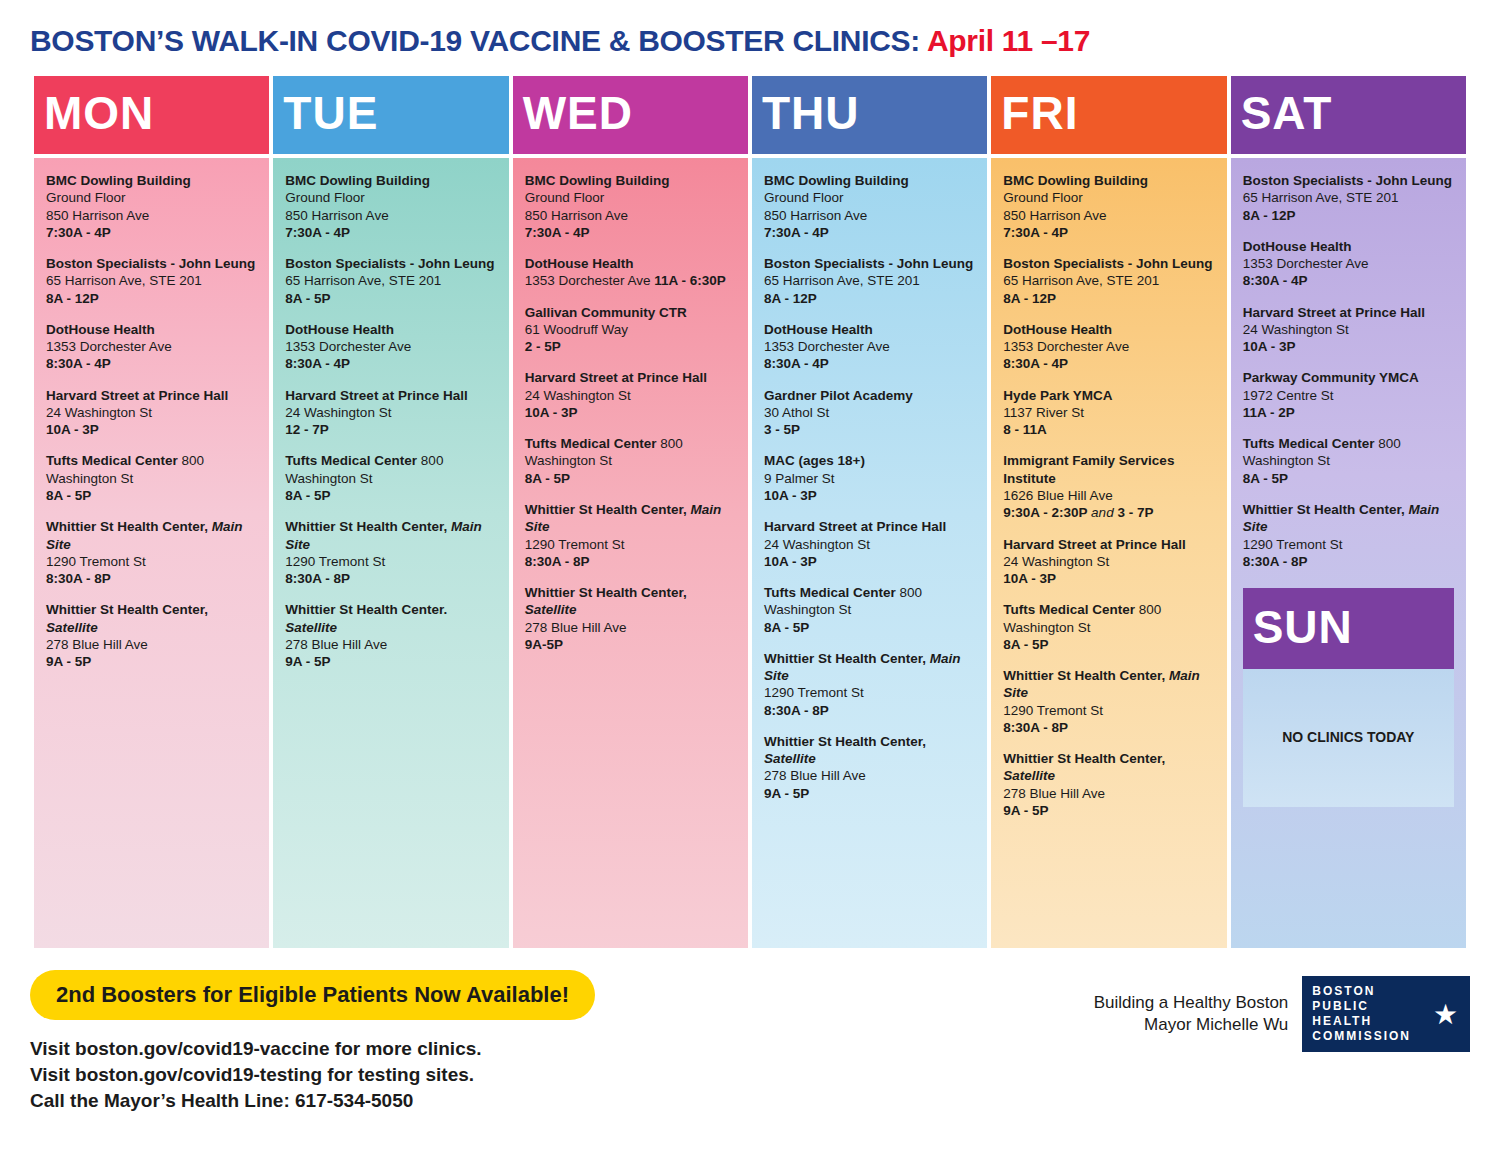BOSTON’S WALK-IN COVID-19 VACCINE & BOOSTER CLINICS: April 11 –17
| MON | TUE | WED | THU | FRI | SAT |
| --- | --- | --- | --- | --- | --- |
| BMC Dowling Building Ground Floor 850 Harrison Ave 7:30A - 4P Boston Specialists - John Leung 65 Harrison Ave, STE 201 8A - 12P DotHouse Health 1353 Dorchester Ave 8:30A - 4P Harvard Street at Prince Hall 24 Washington St 10A - 3P Tufts Medical Center 800 Washington St 8A - 5P Whittier St Health Center, Main Site 1290 Tremont St 8:30A - 8P Whittier St Health Center, Satellite 278 Blue Hill Ave 9A - 5P | BMC Dowling Building Ground Floor 850 Harrison Ave 7:30A - 4P Boston Specialists - John Leung 65 Harrison Ave, STE 201 8A - 5P DotHouse Health 1353 Dorchester Ave 8:30A - 4P Harvard Street at Prince Hall 24 Washington St 12 - 7P Tufts Medical Center 800 Washington St 8A - 5P Whittier St Health Center, Main Site 1290 Tremont St 8:30A - 8P Whittier St Health Center. Satellite 278 Blue Hill Ave 9A - 5P | BMC Dowling Building Ground Floor 850 Harrison Ave 7:30A - 4P DotHouse Health 1353 Dorchester Ave 11A - 6:30P Gallivan Community CTR 61 Woodruff Way 2 - 5P Harvard Street at Prince Hall 24 Washington St 10A - 3P Tufts Medical Center 800 Washington St 8A - 5P Whittier St Health Center, Main Site 1290 Tremont St 8:30A - 8P Whittier St Health Center, Satellite 278 Blue Hill Ave 9A-5P | BMC Dowling Building Ground Floor 850 Harrison Ave 7:30A - 4P Boston Specialists - John Leung 65 Harrison Ave, STE 201 8A - 12P DotHouse Health 1353 Dorchester Ave 8:30A - 4P Gardner Pilot Academy 30 Athol St 3 - 5P MAC (ages 18+) 9 Palmer St 10A - 3P Harvard Street at Prince Hall 24 Washington St 10A - 3P Tufts Medical Center 800 Washington St 8A - 5P Whittier St Health Center, Main Site 1290 Tremont St 8:30A - 8P Whittier St Health Center, Satellite 278 Blue Hill Ave 9A - 5P | BMC Dowling Building Ground Floor 850 Harrison Ave 7:30A - 4P Boston Specialists - John Leung 65 Harrison Ave, STE 201 8A - 12P DotHouse Health 1353 Dorchester Ave 8:30A - 4P Hyde Park YMCA 1137 River St 8 - 11A Immigrant Family Services Institute 1626 Blue Hill Ave 9:30A - 2:30P and 3 - 7P Harvard Street at Prince Hall 24 Washington St 10A - 3P Tufts Medical Center 800 Washington St 8A - 5P Whittier St Health Center, Main Site 1290 Tremont St 8:30A - 8P Whittier St Health Center, Satellite 278 Blue Hill Ave 9A - 5P | Boston Specialists - John Leung 65 Harrison Ave, STE 201 8A - 12P DotHouse Health 1353 Dorchester Ave 8:30A - 4P Harvard Street at Prince Hall 24 Washington St 10A - 3P Parkway Community YMCA 1972 Centre St 11A - 2P Tufts Medical Center 800 Washington St 8A - 5P Whittier St Health Center, Main Site 1290 Tremont St 8:30A - 8P SUN NO CLINICS TODAY |
2nd Boosters for Eligible Patients Now Available!
Visit boston.gov/covid19-vaccine for more clinics.
Visit boston.gov/covid19-testing for testing sites.
Call the Mayor’s Health Line: 617-534-5050
Building a Healthy Boston
Mayor Michelle Wu
BOSTON
PUBLIC
HEALTH
COMMISSION
★